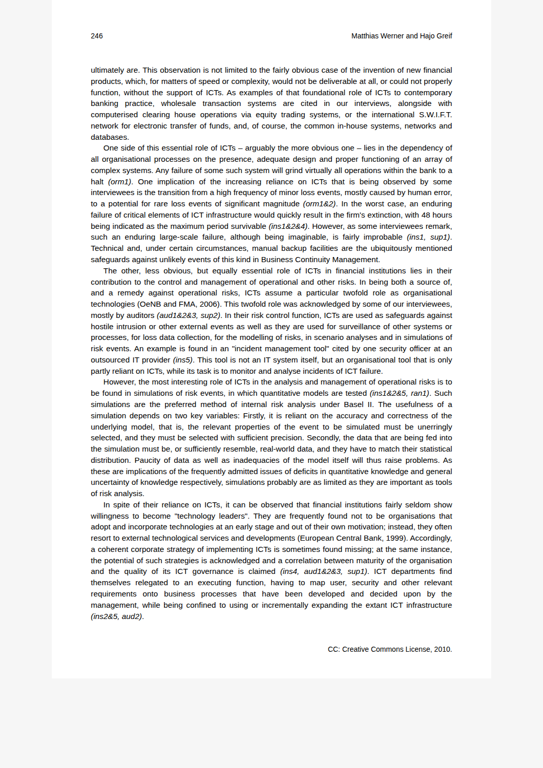246 Matthias Werner and Hajo Greif
ultimately are. This observation is not limited to the fairly obvious case of the invention of new financial products, which, for matters of speed or complexity, would not be deliverable at all, or could not properly function, without the support of ICTs. As examples of that foundational role of ICTs to contemporary banking practice, wholesale transaction systems are cited in our interviews, alongside with computerised clearing house operations via equity trading systems, or the international S.W.I.F.T. network for electronic transfer of funds, and, of course, the common in-house systems, networks and databases.
One side of this essential role of ICTs – arguably the more obvious one – lies in the dependency of all organisational processes on the presence, adequate design and proper functioning of an array of complex systems. Any failure of some such system will grind virtually all operations within the bank to a halt (orm1). One implication of the increasing reliance on ICTs that is being observed by some interviewees is the transition from a high frequency of minor loss events, mostly caused by human error, to a potential for rare loss events of significant magnitude (orm1&2). In the worst case, an enduring failure of critical elements of ICT infrastructure would quickly result in the firm's extinction, with 48 hours being indicated as the maximum period survivable (ins1&2&4). However, as some interviewees remark, such an enduring large-scale failure, although being imaginable, is fairly improbable (ins1, sup1). Technical and, under certain circumstances, manual backup facilities are the ubiquitously mentioned safeguards against unlikely events of this kind in Business Continuity Management.
The other, less obvious, but equally essential role of ICTs in financial institutions lies in their contribution to the control and management of operational and other risks. In being both a source of, and a remedy against operational risks, ICTs assume a particular twofold role as organisational technologies (OeNB and FMA, 2006). This twofold role was acknowledged by some of our interviewees, mostly by auditors (aud1&2&3, sup2). In their risk control function, ICTs are used as safeguards against hostile intrusion or other external events as well as they are used for surveillance of other systems or processes, for loss data collection, for the modelling of risks, in scenario analyses and in simulations of risk events. An example is found in an "incident management tool" cited by one security officer at an outsourced IT provider (ins5). This tool is not an IT system itself, but an organisational tool that is only partly reliant on ICTs, while its task is to monitor and analyse incidents of ICT failure.
However, the most interesting role of ICTs in the analysis and management of operational risks is to be found in simulations of risk events, in which quantitative models are tested (ins1&2&5, ran1). Such simulations are the preferred method of internal risk analysis under Basel II. The usefulness of a simulation depends on two key variables: Firstly, it is reliant on the accuracy and correctness of the underlying model, that is, the relevant properties of the event to be simulated must be unerringly selected, and they must be selected with sufficient precision. Secondly, the data that are being fed into the simulation must be, or sufficiently resemble, real-world data, and they have to match their statistical distribution. Paucity of data as well as inadequacies of the model itself will thus raise problems. As these are implications of the frequently admitted issues of deficits in quantitative knowledge and general uncertainty of knowledge respectively, simulations probably are as limited as they are important as tools of risk analysis.
In spite of their reliance on ICTs, it can be observed that financial institutions fairly seldom show willingness to become "technology leaders". They are frequently found not to be organisations that adopt and incorporate technologies at an early stage and out of their own motivation; instead, they often resort to external technological services and developments (European Central Bank, 1999). Accordingly, a coherent corporate strategy of implementing ICTs is sometimes found missing; at the same instance, the potential of such strategies is acknowledged and a correlation between maturity of the organisation and the quality of its ICT governance is claimed (ins4, aud1&2&3, sup1). ICT departments find themselves relegated to an executing function, having to map user, security and other relevant requirements onto business processes that have been developed and decided upon by the management, while being confined to using or incrementally expanding the extant ICT infrastructure (ins2&5, aud2).
CC: Creative Commons License, 2010.